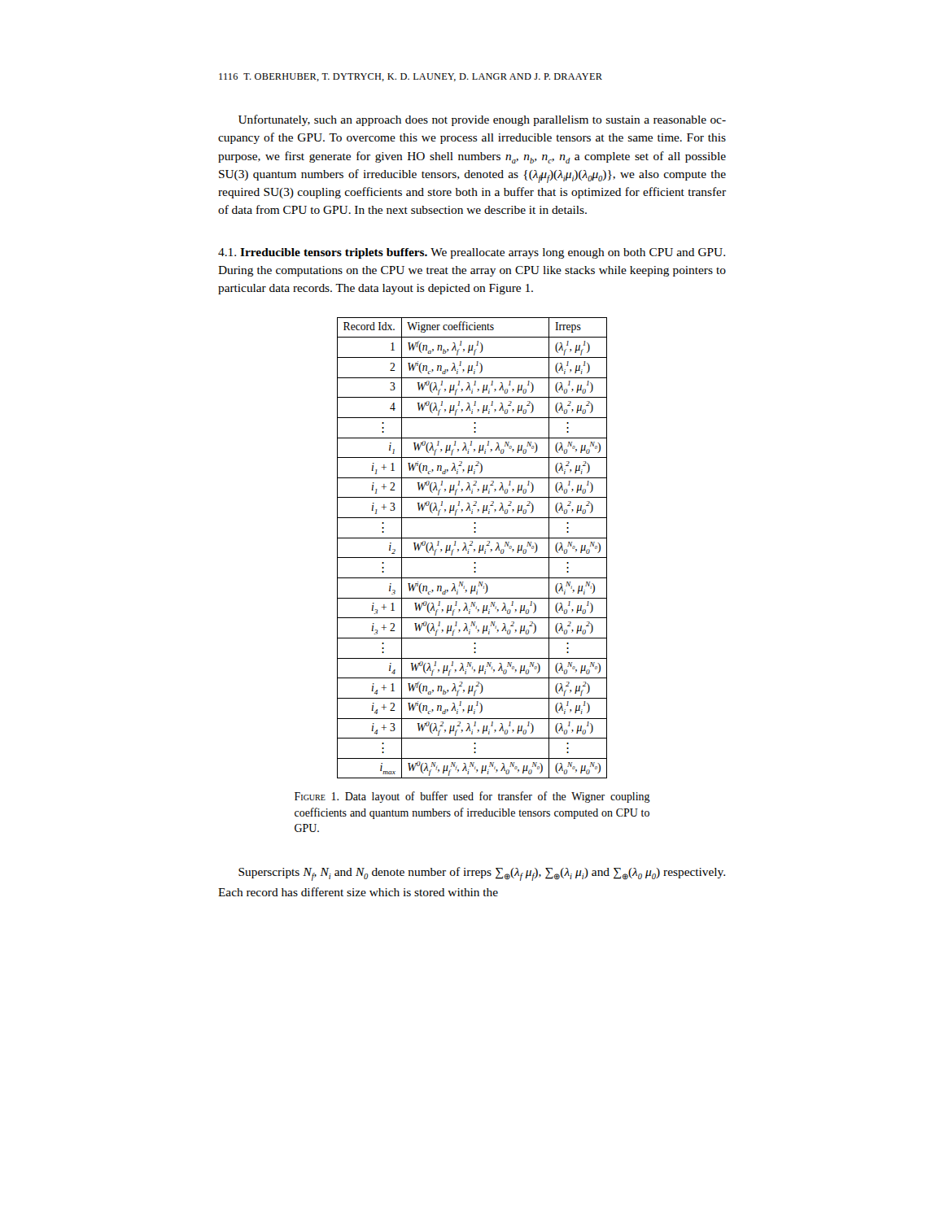1116 T. OBERHUBER, T. DYTRYCH, K. D. LAUNEY, D. LANGR AND J. P. DRAAYER
Unfortunately, such an approach does not provide enough parallelism to sustain a reasonable occupancy of the GPU. To overcome this we process all irreducible tensors at the same time. For this purpose, we first generate for given HO shell numbers na, nb, nc, nd a complete set of all possible SU(3) quantum numbers of irreducible tensors, denoted as {(λfμf)(λiμi)(λ0μ0)}, we also compute the required SU(3) coupling coefficients and store both in a buffer that is optimized for efficient transfer of data from CPU to GPU. In the next subsection we describe it in details.
4.1. Irreducible tensors triplets buffers. We preallocate arrays long enough on both CPU and GPU. During the computations on the CPU we treat the array on CPU like stacks while keeping pointers to particular data records. The data layout is depicted on Figure 1.
| Record Idx. | Wigner coefficients | Irreps |
| --- | --- | --- |
| 1 | W f ( n a , n b , λ f 1 , μ f 1 ) | ( λ f 1 , μ f 1 ) |
| 2 | W i ( n c , n d , λ i 1 , μ i 1 ) | ( λ i 1 , μ i 1 ) |
| 3 | W 0 ( λ f 1 , μ f 1 , λ i 1 , μ i 1 , λ 0 1 , μ 0 1 ) | ( λ 0 1 , μ 0 1 ) |
| 4 | W 0 ( λ f 1 , μ f 1 , λ i 1 , μ i 1 , λ 0 2 , μ 0 2 ) | ( λ 0 2 , μ 0 2 ) |
| ⋮ | ⋮ | ⋮ |
| i 1 | W 0 ( λ f 1 , μ f 1 , λ i 1 , μ i 1 , λ 0 N 0 , μ 0 N 0 ) | ( λ 0 N 0 , μ 0 N 0 ) |
| i 1 + 1 | W i ( n c , n d , λ i 2 , μ i 2 ) | ( λ i 2 , μ i 2 ) |
| i 1 + 2 | W 0 ( λ f 1 , μ f 1 , λ i 2 , μ i 2 , λ 0 1 , μ 0 1 ) | ( λ 0 1 , μ 0 1 ) |
| i 1 + 3 | W 0 ( λ f 1 , μ f 1 , λ i 2 , μ i 2 , λ 0 2 , μ 0 2 ) | ( λ 0 2 , μ 0 2 ) |
| ⋮ | ⋮ | ⋮ |
| i 2 | W 0 ( λ f 1 , μ f 1 , λ i 2 , μ i 2 , λ 0 N 0 , μ 0 N 0 ) | ( λ 0 N 0 , μ 0 N 0 ) |
| ⋮ | ⋮ | ⋮ |
| i 3 | W i ( n c , n d , λ i N i , μ i N i ) | ( λ i N i , μ i N i ) |
| i 3 + 1 | W 0 ( λ f 1 , μ f 1 , λ i N i , μ i N i , λ 0 1 , μ 0 1 ) | ( λ 0 1 , μ 0 1 ) |
| i 3 + 2 | W 0 ( λ f 1 , μ f 1 , λ i N i , μ i N i , λ 0 2 , μ 0 2 ) | ( λ 0 2 , μ 0 2 ) |
| ⋮ | ⋮ | ⋮ |
| i 4 | W 0 ( λ f 1 , μ f 1 , λ i N i , μ i N i , λ 0 N 0 , μ 0 N 0 ) | ( λ 0 N 0 , μ 0 N 0 ) |
| i 4 + 1 | W f ( n a , n b , λ f 2 , μ f 2 ) | ( λ f 2 , μ f 2 ) |
| i 4 + 2 | W i ( n c , n d , λ i 1 , μ i 1 ) | ( λ i 1 , μ i 1 ) |
| i 4 + 3 | W 0 ( λ f 2 , μ f 2 , λ i 1 , μ i 1 , λ 0 1 , μ 0 1 ) | ( λ 0 1 , μ 0 1 ) |
| ⋮ | ⋮ | ⋮ |
| i max | W 0 ( λ f N f , μ f N f , λ i N i , μ i N i , λ 0 N 0 , μ 0 N 0 ) | ( λ 0 N 0 , μ 0 N 0 ) |
Figure 1. Data layout of buffer used for transfer of the Wigner coupling coefficients and quantum numbers of irreducible tensors computed on CPU to GPU.
Superscripts Nf, Ni and N0 denote number of irreps ∑⊕(λf μf), ∑⊕(λi μi) and ∑⊕(λ0 μ0) respectively. Each record has different size which is stored within the